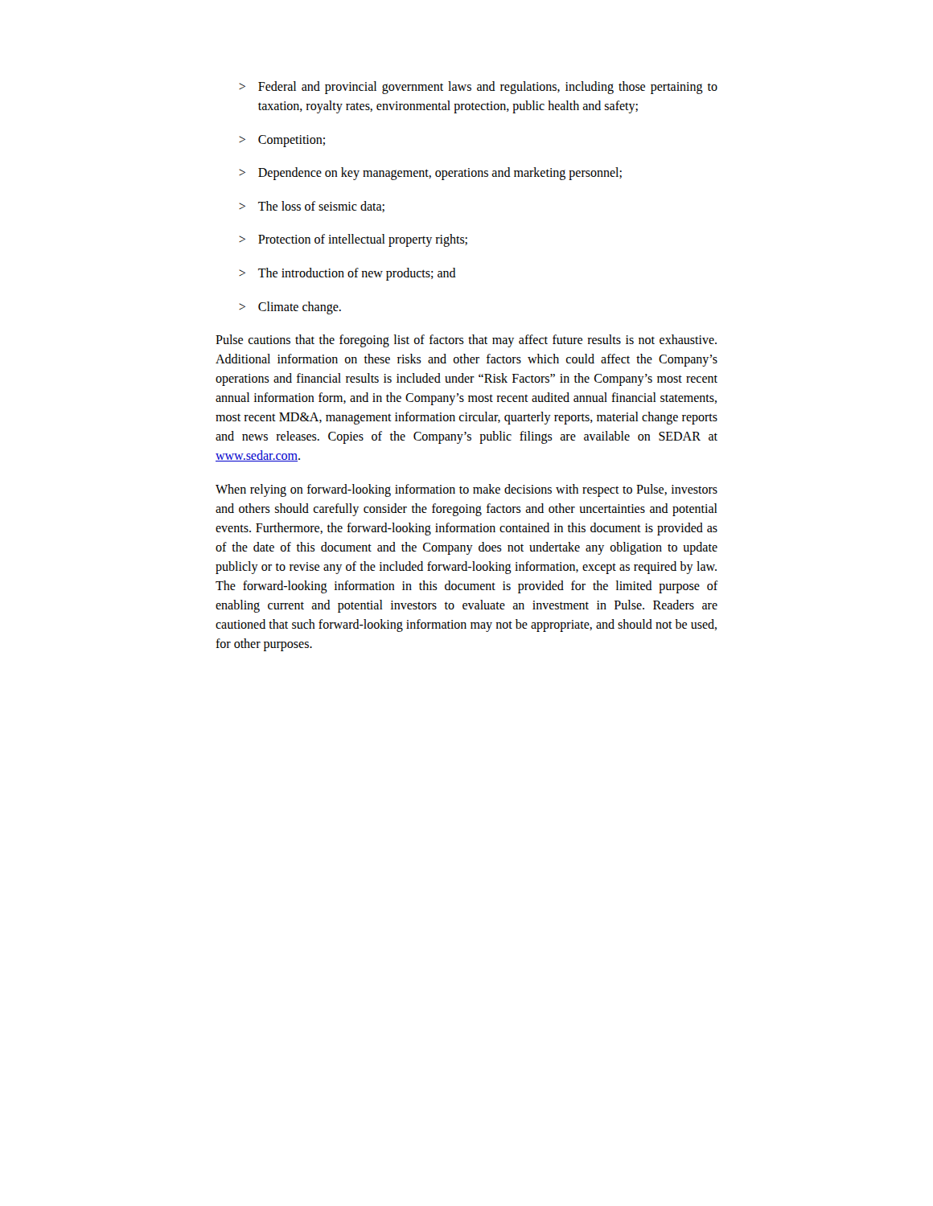> Federal and provincial government laws and regulations, including those pertaining to taxation, royalty rates, environmental protection, public health and safety;
> Competition;
> Dependence on key management, operations and marketing personnel;
> The loss of seismic data;
> Protection of intellectual property rights;
> The introduction of new products; and
> Climate change.
Pulse cautions that the foregoing list of factors that may affect future results is not exhaustive. Additional information on these risks and other factors which could affect the Company’s operations and financial results is included under “Risk Factors” in the Company’s most recent annual information form, and in the Company’s most recent audited annual financial statements, most recent MD&A, management information circular, quarterly reports, material change reports and news releases. Copies of the Company’s public filings are available on SEDAR at www.sedar.com.
When relying on forward-looking information to make decisions with respect to Pulse, investors and others should carefully consider the foregoing factors and other uncertainties and potential events. Furthermore, the forward-looking information contained in this document is provided as of the date of this document and the Company does not undertake any obligation to update publicly or to revise any of the included forward-looking information, except as required by law. The forward-looking information in this document is provided for the limited purpose of enabling current and potential investors to evaluate an investment in Pulse. Readers are cautioned that such forward-looking information may not be appropriate, and should not be used, for other purposes.